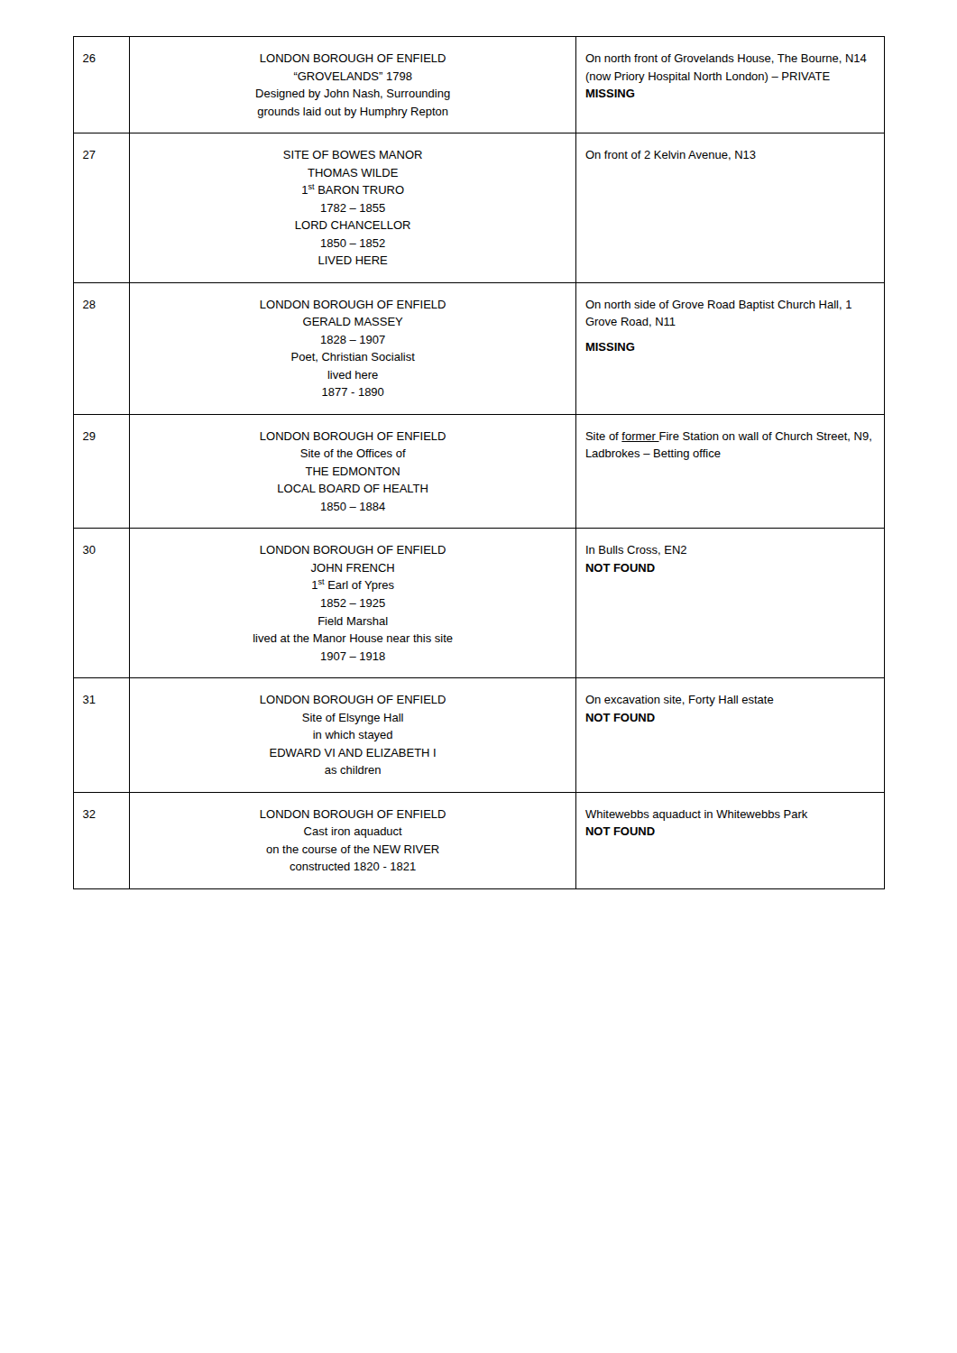| 26 | LONDON BOROUGH OF ENFIELD “GROVELANDS” 1798 Designed by John Nash, Surrounding grounds laid out by Humphry Repton | On north front of Grovelands House, The Bourne, N14 (now Priory Hospital North London) – PRIVATE MISSING |
| 27 | SITE OF BOWES MANOR THOMAS WILDE 1 st BARON TRURO 1782 – 1855 LORD CHANCELLOR 1850 – 1852 LIVED HERE | On front of 2 Kelvin Avenue, N13 |
| 28 | LONDON BOROUGH OF ENFIELD GERALD MASSEY 1828 – 1907 Poet, Christian Socialist lived here 1877 - 1890 | On north side of Grove Road Baptist Church Hall, 1 Grove Road, N11 MISSING |
| 29 | LONDON BOROUGH OF ENFIELD Site of the Offices of THE EDMONTON LOCAL BOARD OF HEALTH 1850 – 1884 | Site of former Fire Station on wall of Church Street, N9, Ladbrokes – Betting office |
| 30 | LONDON BOROUGH OF ENFIELD JOHN FRENCH 1 st Earl of Ypres 1852 – 1925 Field Marshal lived at the Manor House near this site 1907 – 1918 | In Bulls Cross, EN2 NOT FOUND |
| 31 | LONDON BOROUGH OF ENFIELD Site of Elsynge Hall in which stayed EDWARD VI AND ELIZABETH I as children | On excavation site, Forty Hall estate NOT FOUND |
| 32 | LONDON BOROUGH OF ENFIELD Cast iron aquaduct on the course of the NEW RIVER constructed 1820 - 1821 | Whitewebbs aquaduct in Whitewebbs Park NOT FOUND |